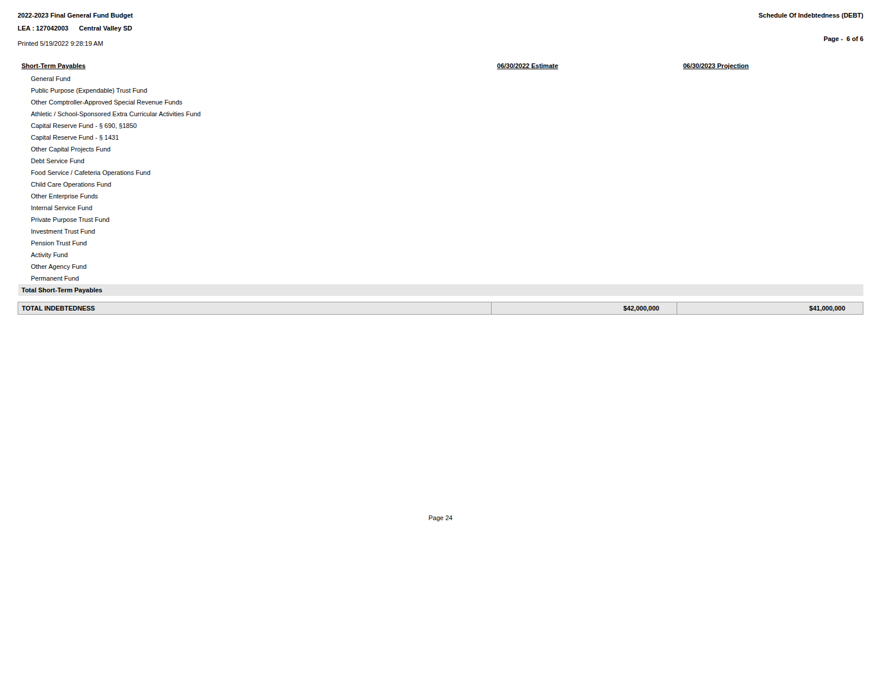2022-2023 Final General Fund Budget
LEA : 127042003 Central Valley SD
Printed 5/19/2022 9:28:19 AM
Schedule Of Indebtedness (DEBT)
Page - 6 of 6
| Short-Term Payables | 06/30/2022 Estimate | 06/30/2023 Projection |
| --- | --- | --- |
| General Fund | | |
| Public Purpose (Expendable) Trust Fund | | |
| Other Comptroller-Approved Special Revenue Funds | | |
| Athletic / School-Sponsored Extra Curricular Activities Fund | | |
| Capital Reserve Fund - § 690, §1850 | | |
| Capital Reserve Fund - § 1431 | | |
| Other Capital Projects Fund | | |
| Debt Service Fund | | |
| Food Service / Cafeteria Operations Fund | | |
| Child Care Operations Fund | | |
| Other Enterprise Funds | | |
| Internal Service Fund | | |
| Private Purpose Trust Fund | | |
| Investment Trust Fund | | |
| Pension Trust Fund | | |
| Activity Fund | | |
| Other Agency Fund | | |
| Permanent Fund | | |
| Total Short-Term Payables | | |
| TOTAL INDEBTEDNESS | $42,000,000 | $41,000,000 |
Page 24